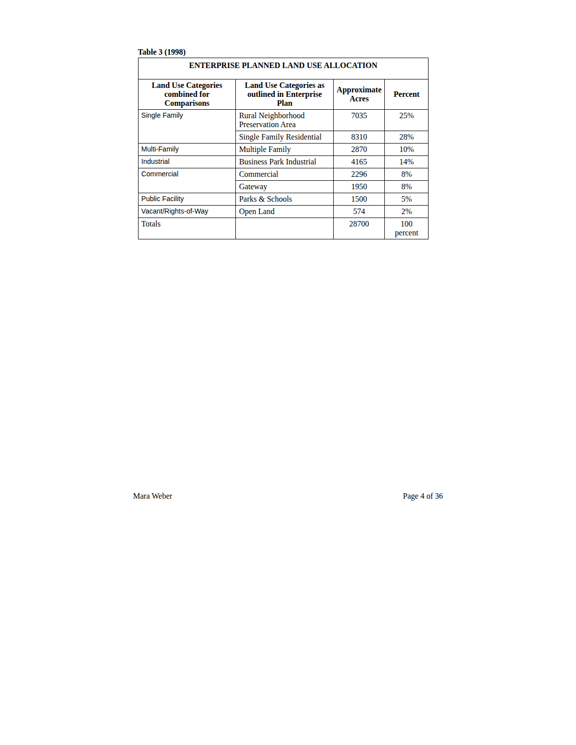Table 3 (1998)
| ENTERPRISE PLANNED LAND USE ALLOCATION |
| --- |
| Land Use Categories combined for Comparisons | Land Use Categories as outlined in Enterprise Plan | Approximate Acres | Percent |
| Single Family | Rural Neighborhood Preservation Area | 7035 | 25% |
| Single Family Residential | 8310 | 28% |
| Multi-Family | Multiple Family | 2870 | 10% |
| Industrial | Business Park Industrial | 4165 | 14% |
| Commercial | Commercial | 2296 | 8% |
| Gateway | 1950 | 8% |
| Public Facility | Parks & Schools | 1500 | 5% |
| Vacant/Rights-of-Way | Open Land | 574 | 2% |
| Totals | | 28700 | 100 percent |
Mara Weber Page 4 of 36